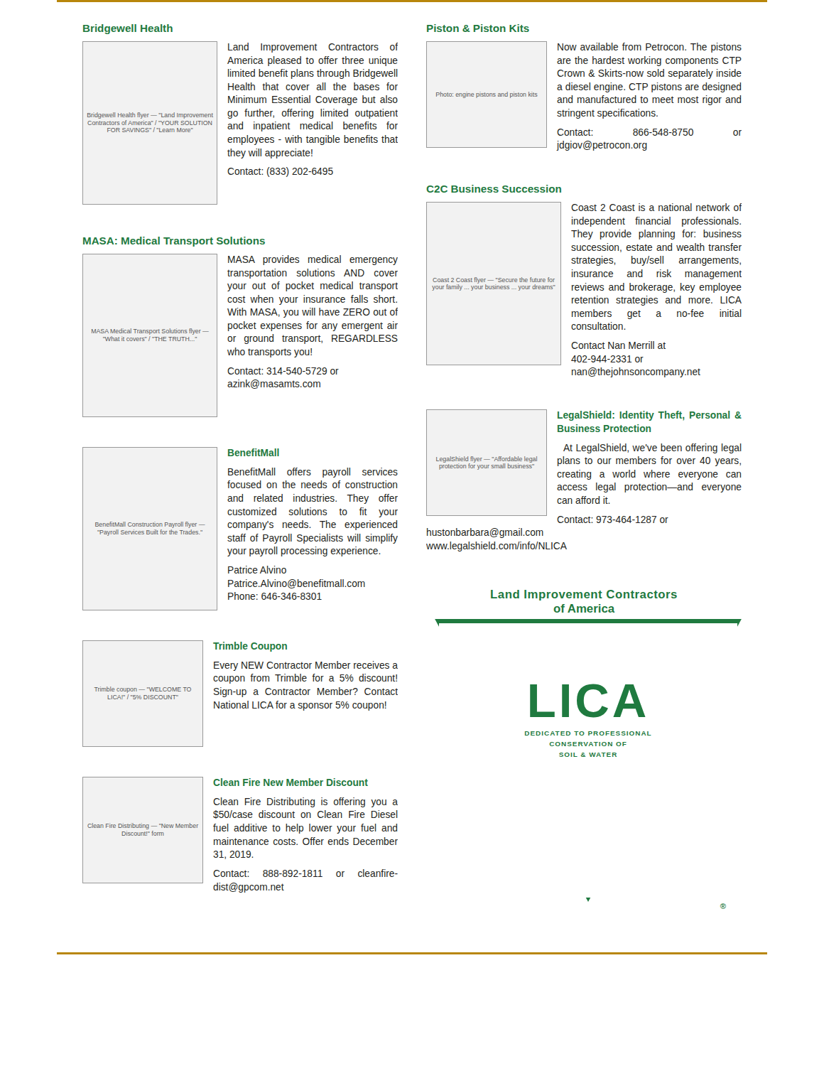Bridgewell Health
Bridgewell Health flyer — "Land Improvement Contractors of America" / "YOUR SOLUTION FOR SAVINGS" / "Learn More"
Land Improvement Contractors of America pleased to offer three unique limited benefit plans through Bridgewell Health that cover all the bases for Minimum Essential Coverage but also go further, offering limited outpatient and inpatient medical benefits for employees - with tangible benefits that they will appreciate!
Contact: (833) 202-6495
MASA: Medical Transport Solutions
MASA Medical Transport Solutions flyer — "What it covers" / "THE TRUTH..."
MASA provides medical emergency transportation solutions AND cover your out of pocket medical transport cost when your insurance falls short. With MASA, you will have ZERO out of pocket expenses for any emergent air or ground transport, REGARDLESS who transports you!
Contact: 314-540-5729 or
azink@masamts.com
BenefitMall Construction Payroll flyer — "Payroll Services Built for the Trades."
BenefitMall
BenefitMall offers payroll services focused on the needs of construction and related industries. They offer customized solutions to fit your company's needs. The experienced staff of Payroll Specialists will simplify your payroll processing experience.
Patrice Alvino
Patrice.Alvino@benefitmall.com
Phone: 646-346-8301
Trimble coupon — "WELCOME TO LICA!" / "5% DISCOUNT"
Trimble Coupon
Every NEW Contractor Member receives a coupon from Trimble for a 5% discount! Sign-up a Contractor Member? Contact National LICA for a sponsor 5% coupon!
Clean Fire Distributing — "New Member Discount!" form
Clean Fire New Member Discount
Clean Fire Distributing is offering you a $50/case discount on Clean Fire Diesel fuel additive to help lower your fuel and maintenance costs. Offer ends December 31, 2019.
Contact: 888-892-1811 or cleanfire-dist@gpcom.net
Piston & Piston Kits
Photo: engine pistons and piston kits
Now available from Petrocon. The pistons are the hardest working components CTP Crown & Skirts-now sold separately inside a diesel engine. CTP pistons are designed and manufactured to meet most rigor and stringent specifications.
Contact: 866-548-8750 or jdgiov@petrocon.org
C2C Business Succession
Coast 2 Coast flyer — "Secure the future for your family ... your business ... your dreams"
Coast 2 Coast is a national network of independent financial professionals. They provide planning for: business succession, estate and wealth transfer strategies, buy/sell arrangements, insurance and risk management reviews and brokerage, key employee retention strategies and more. LICA members get a no-fee initial consultation.
Contact Nan Merrill at
402-944-2331 or
nan@thejohnsoncompany.net
LegalShield flyer — "Affordable legal protection for your small business"
LegalShield: Identity Theft, Personal & Business Protection
At LegalShield, we've been offering legal plans to our members for over 40 years, creating a world where everyone can access legal protection—and everyone can afford it.
Contact: 973-464-1287 or
hustonbarbara@gmail.com
www.legalshield.com/info/NLICA
Land Improvement Contractors
of America
LICA
DEDICATED TO PROFESSIONAL
CONSERVATION OF
SOIL & WATER
®